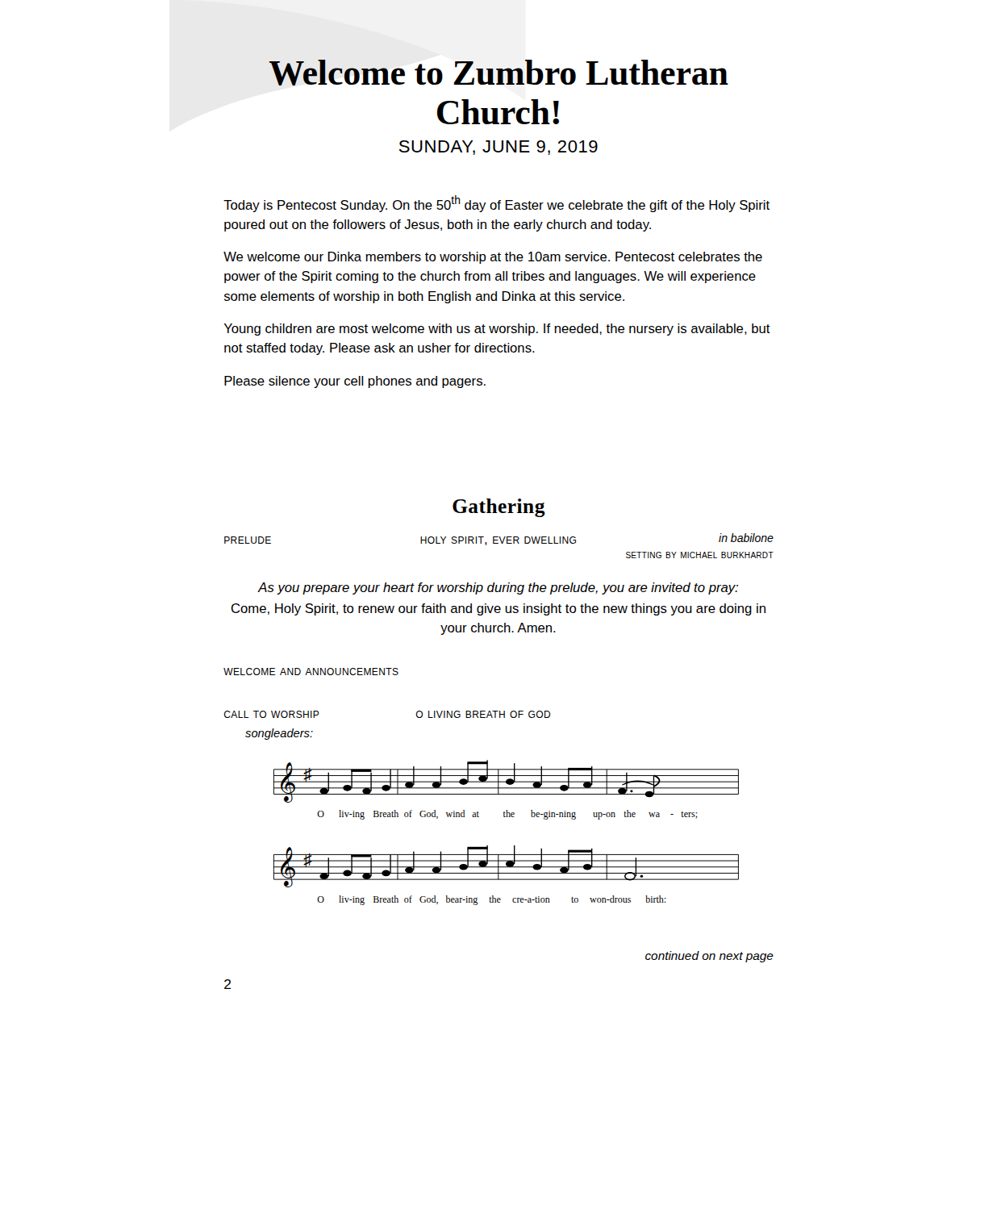Welcome to Zumbro Lutheran Church!
Sunday, June 9, 2019
Today is Pentecost Sunday. On the 50th day of Easter we celebrate the gift of the Holy Spirit poured out on the followers of Jesus, both in the early church and today.
We welcome our Dinka members to worship at the 10am service. Pentecost celebrates the power of the Spirit coming to the church from all tribes and languages. We will experience some elements of worship in both English and Dinka at this service.
Young children are most welcome with us at worship. If needed, the nursery is available, but not staffed today. Please ask an usher for directions.
Please silence your cell phones and pagers.
Gathering
| Prelude | Holy Spirit, Ever Dwelling | in babilone setting by Michael Burkhardt |
As you prepare your heart for worship during the prelude, you are invited to pray:
Come, Holy Spirit, to renew our faith and give us insight to the new things you are doing in your church. Amen.
Welcome and Announcements
| Call to Worship | O Living Breath of God | |
songleaders:
𝄞 𝄞 ♯ ♯ O liv-ing Breath of God, wind at the be-gin-ning up-on the wa - ters; O liv-ing Breath of God, bear-ing the cre-a-tion to won-drous birth:
continued on next page
2